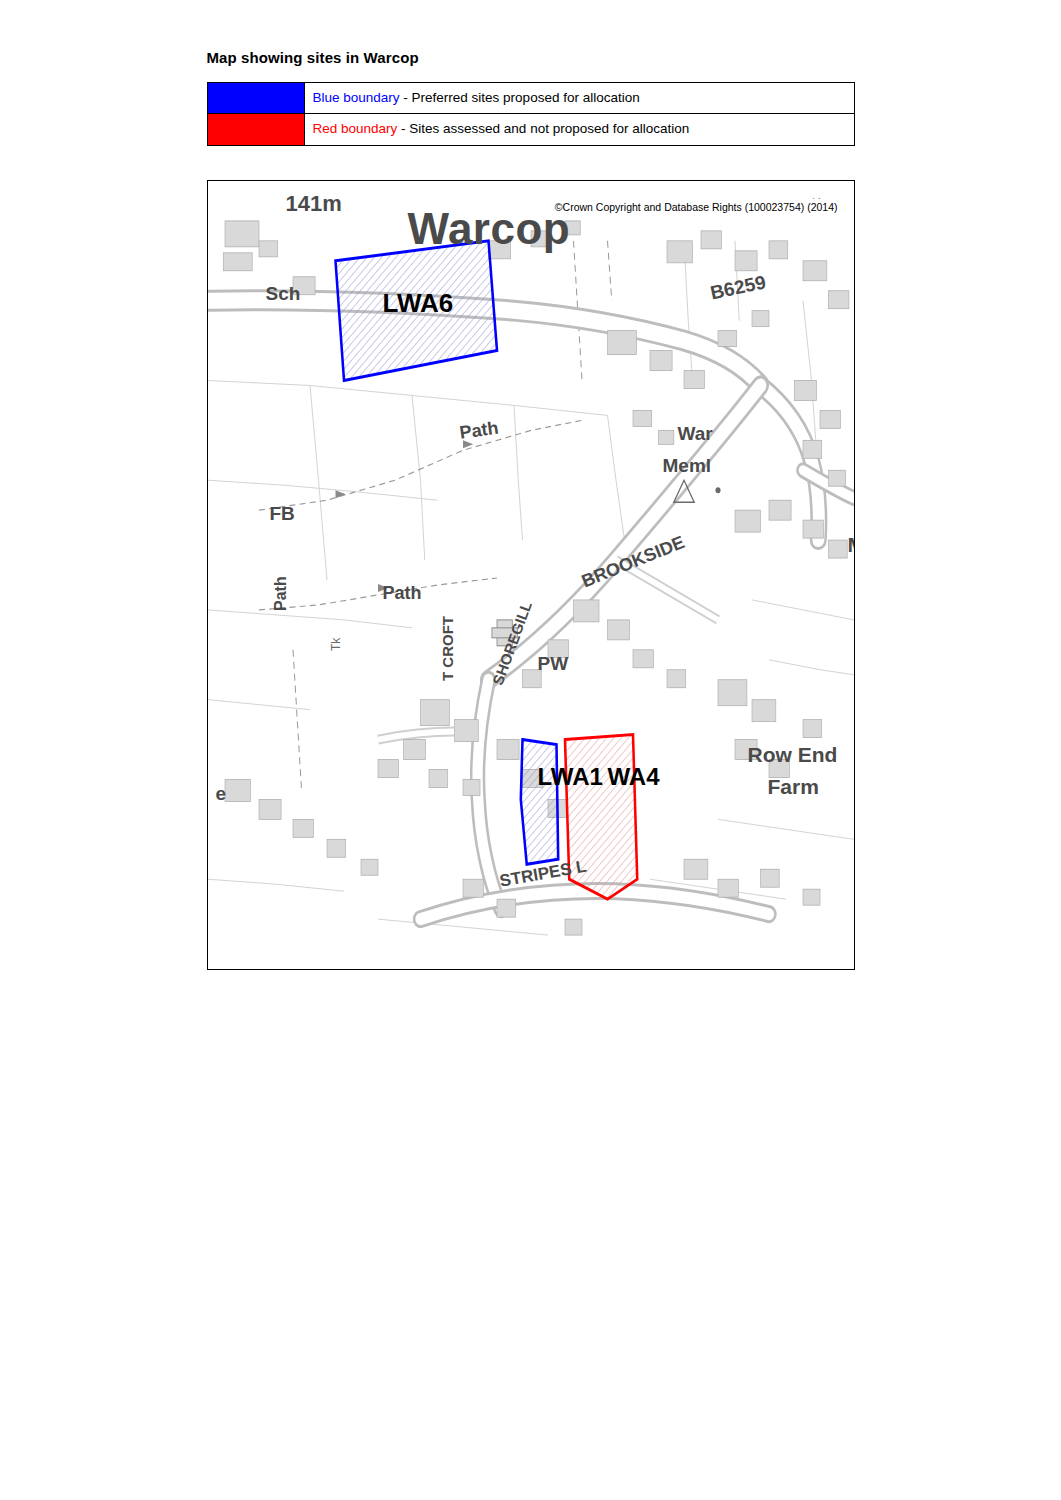Map showing sites in Warcop
| | Blue boundary - Preferred sites proposed for allocation |
| | Red boundary - Sites assessed and not proposed for allocation |
©Crown Copyright and Database Rights (100023754) (2014)
141m
Warcop
Sch
B6259
Tk
Path
War
Meml
FB
CASTLE
May Pole
BROOKSIDE
Path
Path
Tk
PW
T CROFT
SHOREGILL
Row End
Farm
STRIPES L
e
LWA6
LWA1
WA4